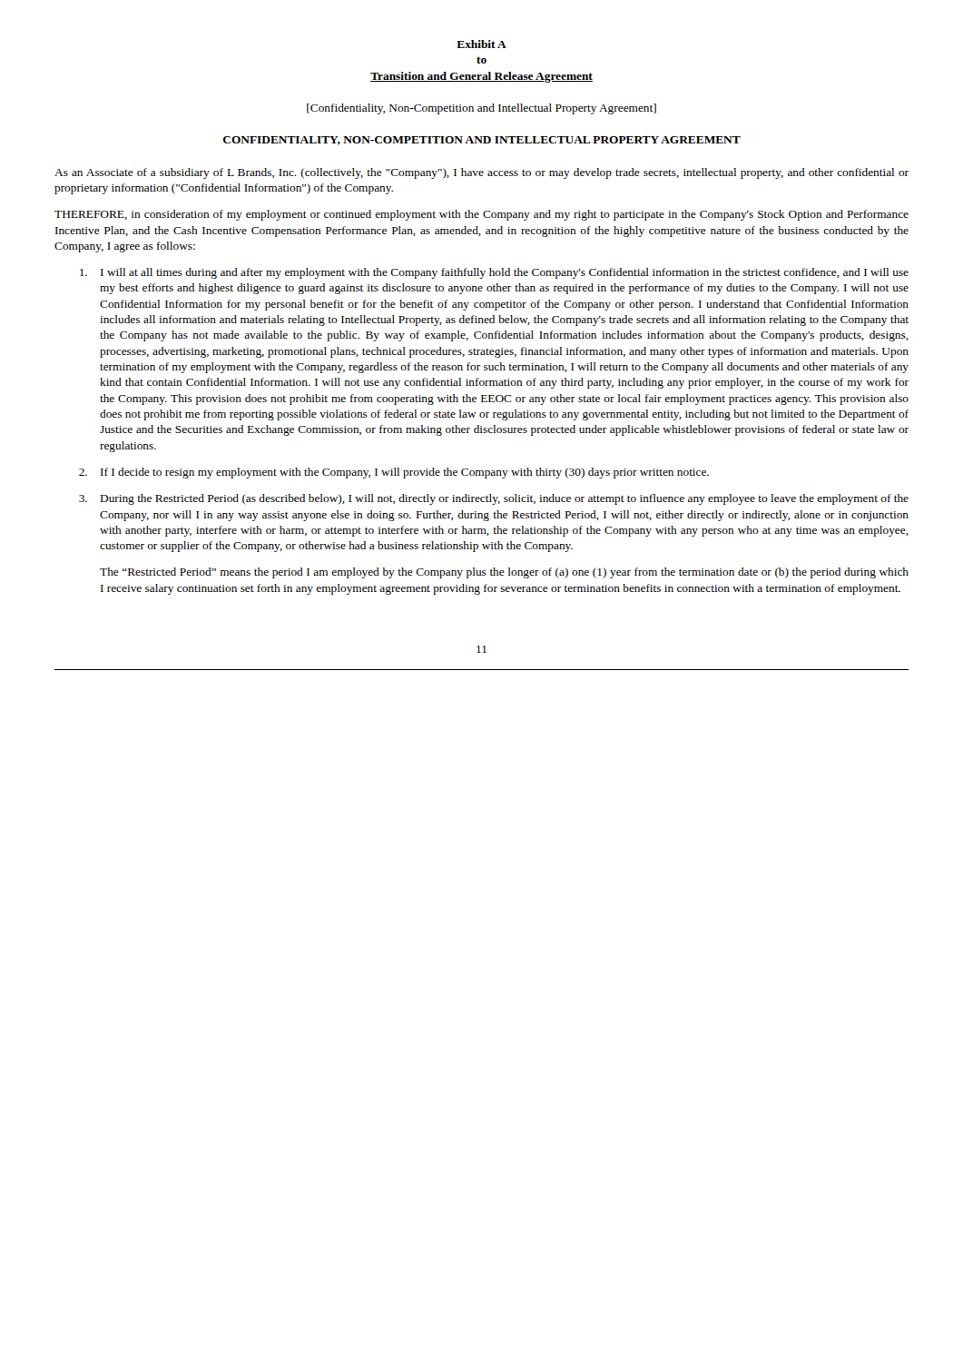Exhibit A
to
Transition and General Release Agreement
[Confidentiality, Non-Competition and Intellectual Property Agreement]
CONFIDENTIALITY, NON-COMPETITION AND INTELLECTUAL PROPERTY AGREEMENT
As an Associate of a subsidiary of L Brands, Inc. (collectively, the "Company"), I have access to or may develop trade secrets, intellectual property, and other confidential or proprietary information ("Confidential Information") of the Company.
THEREFORE, in consideration of my employment or continued employment with the Company and my right to participate in the Company's Stock Option and Performance Incentive Plan, and the Cash Incentive Compensation Performance Plan, as amended, and in recognition of the highly competitive nature of the business conducted by the Company, I agree as follows:
I will at all times during and after my employment with the Company faithfully hold the Company's Confidential information in the strictest confidence, and I will use my best efforts and highest diligence to guard against its disclosure to anyone other than as required in the performance of my duties to the Company. I will not use Confidential Information for my personal benefit or for the benefit of any competitor of the Company or other person. I understand that Confidential Information includes all information and materials relating to Intellectual Property, as defined below, the Company's trade secrets and all information relating to the Company that the Company has not made available to the public. By way of example, Confidential Information includes information about the Company's products, designs, processes, advertising, marketing, promotional plans, technical procedures, strategies, financial information, and many other types of information and materials. Upon termination of my employment with the Company, regardless of the reason for such termination, I will return to the Company all documents and other materials of any kind that contain Confidential Information. I will not use any confidential information of any third party, including any prior employer, in the course of my work for the Company. This provision does not prohibit me from cooperating with the EEOC or any other state or local fair employment practices agency. This provision also does not prohibit me from reporting possible violations of federal or state law or regulations to any governmental entity, including but not limited to the Department of Justice and the Securities and Exchange Commission, or from making other disclosures protected under applicable whistleblower provisions of federal or state law or regulations.
If I decide to resign my employment with the Company, I will provide the Company with thirty (30) days prior written notice.
During the Restricted Period (as described below), I will not, directly or indirectly, solicit, induce or attempt to influence any employee to leave the employment of the Company, nor will I in any way assist anyone else in doing so. Further, during the Restricted Period, I will not, either directly or indirectly, alone or in conjunction with another party, interfere with or harm, or attempt to interfere with or harm, the relationship of the Company with any person who at any time was an employee, customer or supplier of the Company, or otherwise had a business relationship with the Company.
The “Restricted Period” means the period I am employed by the Company plus the longer of (a) one (1) year from the termination date or (b) the period during which I receive salary continuation set forth in any employment agreement providing for severance or termination benefits in connection with a termination of employment.
11